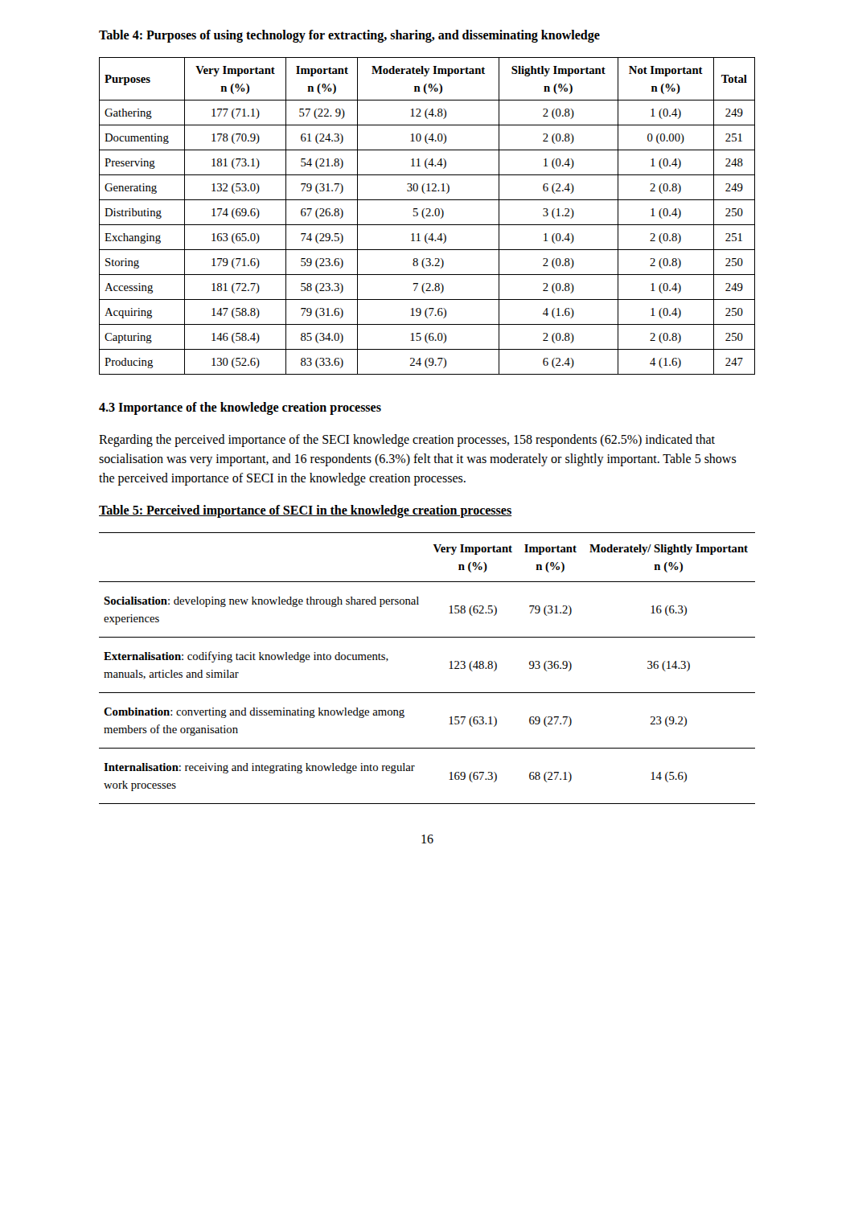Table 4: Purposes of using technology for extracting, sharing, and disseminating knowledge
| Purposes | Very Important n (%) | Important n (%) | Moderately Important n (%) | Slightly Important n (%) | Not Important n (%) | Total |
| --- | --- | --- | --- | --- | --- | --- |
| Gathering | 177 (71.1) | 57 (22. 9) | 12 (4.8) | 2 (0.8) | 1 (0.4) | 249 |
| Documenting | 178 (70.9) | 61 (24.3) | 10 (4.0) | 2 (0.8) | 0 (0.00) | 251 |
| Preserving | 181 (73.1) | 54 (21.8) | 11 (4.4) | 1 (0.4) | 1 (0.4) | 248 |
| Generating | 132 (53.0) | 79 (31.7) | 30 (12.1) | 6 (2.4) | 2 (0.8) | 249 |
| Distributing | 174 (69.6) | 67 (26.8) | 5 (2.0) | 3 (1.2) | 1 (0.4) | 250 |
| Exchanging | 163 (65.0) | 74 (29.5) | 11 (4.4) | 1 (0.4) | 2 (0.8) | 251 |
| Storing | 179 (71.6) | 59 (23.6) | 8 (3.2) | 2 (0.8) | 2 (0.8) | 250 |
| Accessing | 181 (72.7) | 58 (23.3) | 7 (2.8) | 2 (0.8) | 1 (0.4) | 249 |
| Acquiring | 147 (58.8) | 79 (31.6) | 19 (7.6) | 4 (1.6) | 1 (0.4) | 250 |
| Capturing | 146 (58.4) | 85 (34.0) | 15 (6.0) | 2 (0.8) | 2 (0.8) | 250 |
| Producing | 130 (52.6) | 83 (33.6) | 24 (9.7) | 6 (2.4) | 4 (1.6) | 247 |
4.3 Importance of the knowledge creation processes
Regarding the perceived importance of the SECI knowledge creation processes, 158 respondents (62.5%) indicated that socialisation was very important, and 16 respondents (6.3%) felt that it was moderately or slightly important. Table 5 shows the perceived importance of SECI in the knowledge creation processes.
Table 5: Perceived importance of SECI in the knowledge creation processes
| | Very Important n (%) | Important n (%) | Moderately/ Slightly Important n (%) |
| --- | --- | --- | --- |
| Socialisation : developing new knowledge through shared personal experiences | 158 (62.5) | 79 (31.2) | 16 (6.3) |
| Externalisation : codifying tacit knowledge into documents, manuals, articles and similar | 123 (48.8) | 93 (36.9) | 36 (14.3) |
| Combination : converting and disseminating knowledge among members of the organisation | 157 (63.1) | 69 (27.7) | 23 (9.2) |
| Internalisation : receiving and integrating knowledge into regular work processes | 169 (67.3) | 68 (27.1) | 14 (5.6) |
16